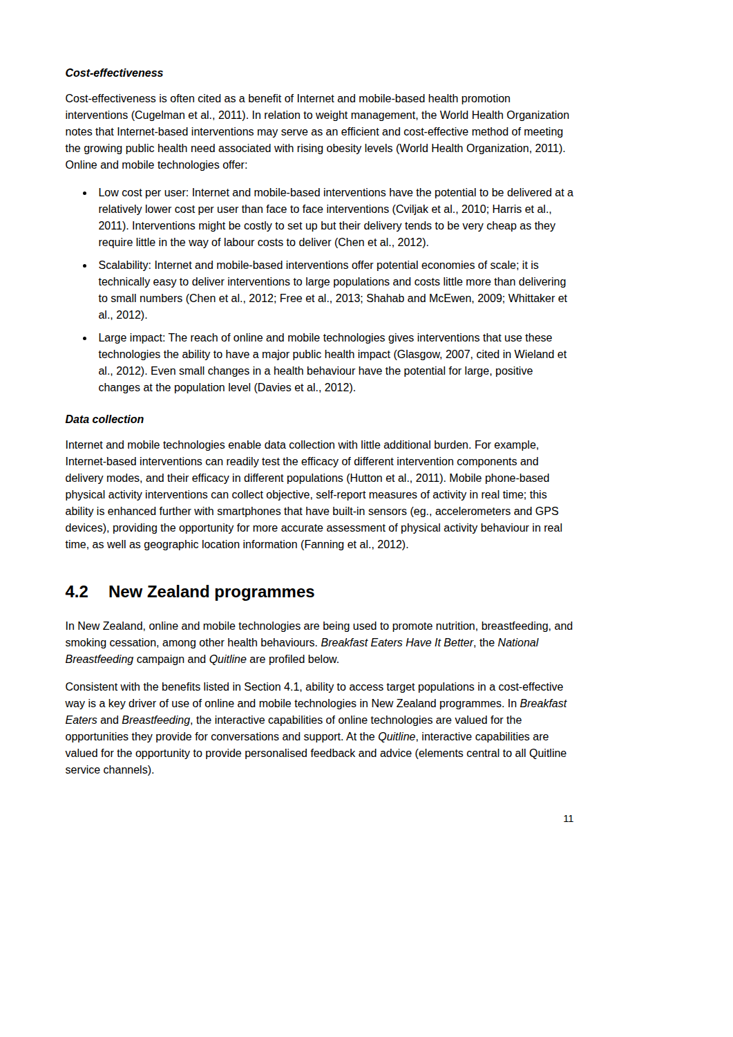Cost-effectiveness
Cost-effectiveness is often cited as a benefit of Internet and mobile-based health promotion interventions (Cugelman et al., 2011). In relation to weight management, the World Health Organization notes that Internet-based interventions may serve as an efficient and cost-effective method of meeting the growing public health need associated with rising obesity levels (World Health Organization, 2011). Online and mobile technologies offer:
Low cost per user: Internet and mobile-based interventions have the potential to be delivered at a relatively lower cost per user than face to face interventions (Cviljak et al., 2010; Harris et al., 2011). Interventions might be costly to set up but their delivery tends to be very cheap as they require little in the way of labour costs to deliver (Chen et al., 2012).
Scalability: Internet and mobile-based interventions offer potential economies of scale; it is technically easy to deliver interventions to large populations and costs little more than delivering to small numbers (Chen et al., 2012; Free et al., 2013; Shahab and McEwen, 2009; Whittaker et al., 2012).
Large impact: The reach of online and mobile technologies gives interventions that use these technologies the ability to have a major public health impact (Glasgow, 2007, cited in Wieland et al., 2012). Even small changes in a health behaviour have the potential for large, positive changes at the population level (Davies et al., 2012).
Data collection
Internet and mobile technologies enable data collection with little additional burden. For example, Internet-based interventions can readily test the efficacy of different intervention components and delivery modes, and their efficacy in different populations (Hutton et al., 2011). Mobile phone-based physical activity interventions can collect objective, self-report measures of activity in real time; this ability is enhanced further with smartphones that have built-in sensors (eg., accelerometers and GPS devices), providing the opportunity for more accurate assessment of physical activity behaviour in real time, as well as geographic location information (Fanning et al., 2012).
4.2 New Zealand programmes
In New Zealand, online and mobile technologies are being used to promote nutrition, breastfeeding, and smoking cessation, among other health behaviours. Breakfast Eaters Have It Better, the National Breastfeeding campaign and Quitline are profiled below.
Consistent with the benefits listed in Section 4.1, ability to access target populations in a cost-effective way is a key driver of use of online and mobile technologies in New Zealand programmes. In Breakfast Eaters and Breastfeeding, the interactive capabilities of online technologies are valued for the opportunities they provide for conversations and support. At the Quitline, interactive capabilities are valued for the opportunity to provide personalised feedback and advice (elements central to all Quitline service channels).
11